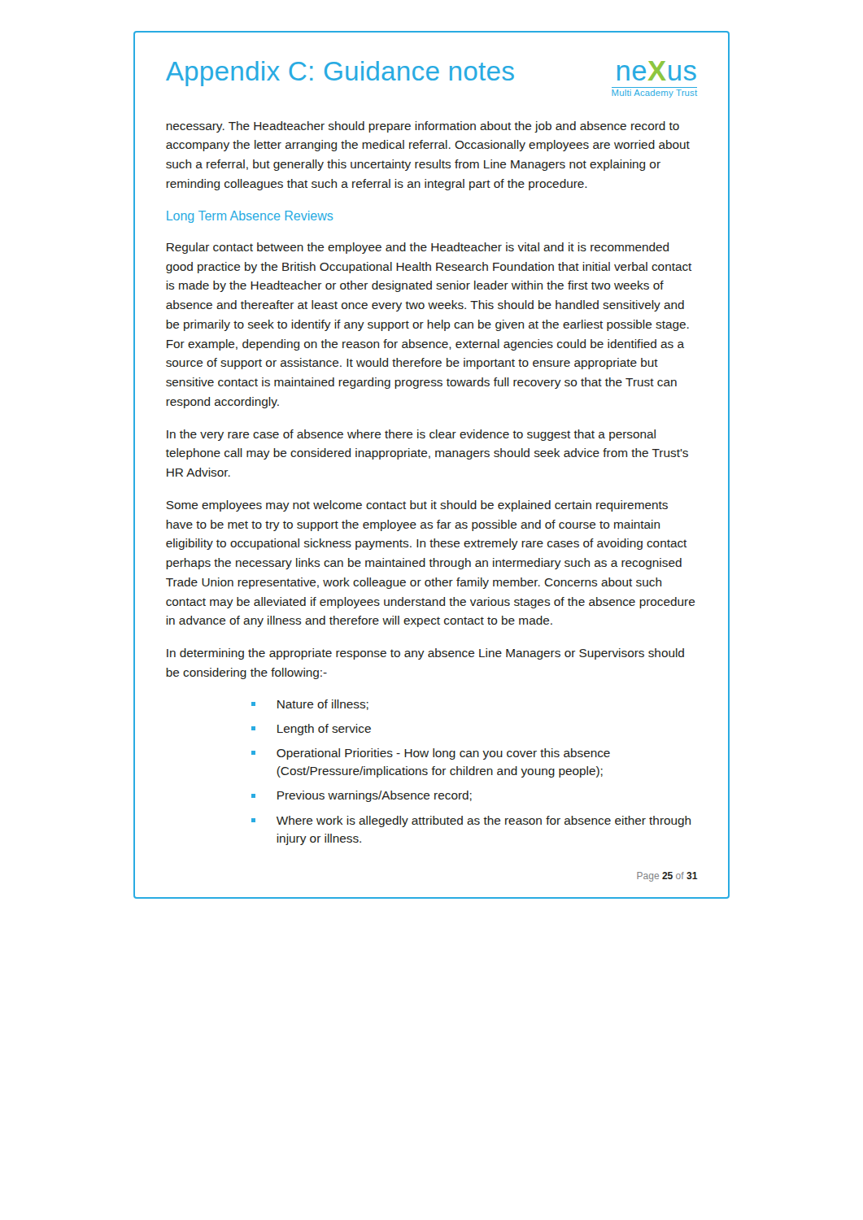Appendix C: Guidance notes
neXus
Multi Academy Trust
necessary. The Headteacher should prepare information about the job and absence record to accompany the letter arranging the medical referral. Occasionally employees are worried about such a referral, but generally this uncertainty results from Line Managers not explaining or reminding colleagues that such a referral is an integral part of the procedure.
Long Term Absence Reviews
Regular contact between the employee and the Headteacher is vital and it is recommended good practice by the British Occupational Health Research Foundation that initial verbal contact is made by the Headteacher or other designated senior leader within the first two weeks of absence and thereafter at least once every two weeks. This should be handled sensitively and be primarily to seek to identify if any support or help can be given at the earliest possible stage. For example, depending on the reason for absence, external agencies could be identified as a source of support or assistance. It would therefore be important to ensure appropriate but sensitive contact is maintained regarding progress towards full recovery so that the Trust can respond accordingly.
In the very rare case of absence where there is clear evidence to suggest that a personal telephone call may be considered inappropriate, managers should seek advice from the Trust's HR Advisor.
Some employees may not welcome contact but it should be explained certain requirements have to be met to try to support the employee as far as possible and of course to maintain eligibility to occupational sickness payments. In these extremely rare cases of avoiding contact perhaps the necessary links can be maintained through an intermediary such as a recognised Trade Union representative, work colleague or other family member. Concerns about such contact may be alleviated if employees understand the various stages of the absence procedure in advance of any illness and therefore will expect contact to be made.
In determining the appropriate response to any absence Line Managers or Supervisors should be considering the following:-
Nature of illness;
Length of service
Operational Priorities - How long can you cover this absence (Cost/Pressure/implications for children and young people);
Previous warnings/Absence record;
Where work is allegedly attributed as the reason for absence either through injury or illness.
Page 25 of 31